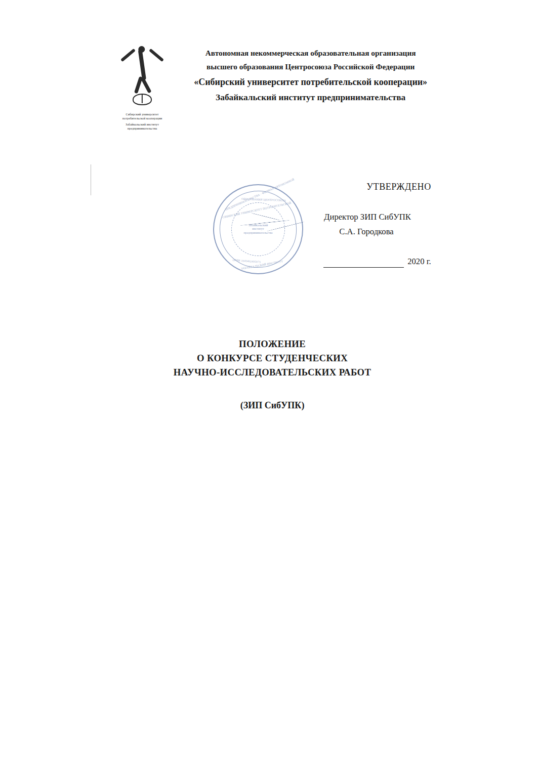Сибирский университет
потребительской коопера­ции
Забайкальский институт
предпринимательства
Автономная некоммерческая образовательная организация
высшего образования Центросоюза Российской Федерации
«Сибирский университет потребительской кооперации»
Забайкальский институт предпринимательства
ПРЕДПРИНИМАТЕЛЬСТВА · ФИЛИАЛ АВТОНОМНОЙ ОБРАЗОВАНИЯ ЦЕНТРОСОЮЗА СИБИРСКИЙ УНИВЕРСИТЕТ ПОТРЕБИТЕЛЬСКОЙ ОГРН 1045402495075 ЗАБАЙКАЛЬСКИЙ ИНСТИТУТ
Забайкальский
институт
предпринимательства
УТВЕРЖДЕНО
Директор ЗИП СибУПК
С.А. Городкова
2020 г.
ПОЛОЖЕНИЕ О КОНКУРСЕ СТУДЕНЧЕСКИХ НАУЧНО-ИССЛЕДОВАТЕЛЬСКИХ РАБОТ
(ЗИП СибУПК)